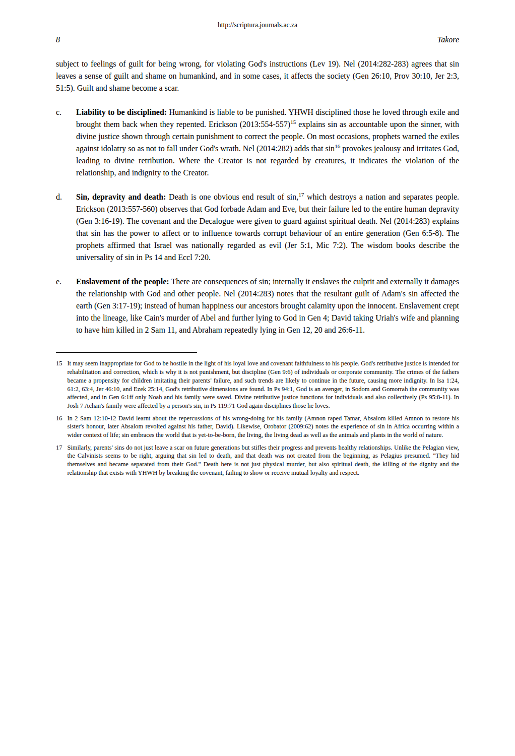http://scriptura.journals.ac.za
8 Takore
subject to feelings of guilt for being wrong, for violating God's instructions (Lev 19). Nel (2014:282-283) agrees that sin leaves a sense of guilt and shame on humankind, and in some cases, it affects the society (Gen 26:10, Prov 30:10, Jer 2:3, 51:5). Guilt and shame become a scar.
c.
Liability to be disciplined: Humankind is liable to be punished. YHWH disciplined those he loved through exile and brought them back when they repented. Erickson (2013:554-557)15 explains sin as accountable upon the sinner, with divine justice shown through certain punishment to correct the people. On most occasions, prophets warned the exiles against idolatry so as not to fall under God's wrath. Nel (2014:282) adds that sin16 provokes jealousy and irritates God, leading to divine retribution. Where the Creator is not regarded by creatures, it indicates the violation of the relationship, and indignity to the Creator.
d.
Sin, depravity and death: Death is one obvious end result of sin,17 which destroys a nation and separates people. Erickson (2013:557-560) observes that God forbade Adam and Eve, but their failure led to the entire human depravity (Gen 3:16-19). The covenant and the Decalogue were given to guard against spiritual death. Nel (2014:283) explains that sin has the power to affect or to influence towards corrupt behaviour of an entire generation (Gen 6:5-8). The prophets affirmed that Israel was nationally regarded as evil (Jer 5:1, Mic 7:2). The wisdom books describe the universality of sin in Ps 14 and Eccl 7:20.
e.
Enslavement of the people: There are consequences of sin; internally it enslaves the culprit and externally it damages the relationship with God and other people. Nel (2014:283) notes that the resultant guilt of Adam's sin affected the earth (Gen 3:17-19); instead of human happiness our ancestors brought calamity upon the innocent. Enslavement crept into the lineage, like Cain's murder of Abel and further lying to God in Gen 4; David taking Uriah's wife and planning to have him killed in 2 Sam 11, and Abraham repeatedly lying in Gen 12, 20 and 26:6-11.
15
It may seem inappropriate for God to be hostile in the light of his loyal love and covenant faithfulness to his people. God's retributive justice is intended for rehabilitation and correction, which is why it is not punishment, but discipline (Gen 9:6) of individuals or corporate community. The crimes of the fathers became a propensity for children imitating their parents' failure, and such trends are likely to continue in the future, causing more indignity. In Isa 1:24, 61:2, 63:4, Jer 46:10, and Ezek 25:14, God's retributive dimensions are found. In Ps 94:1, God is an avenger, in Sodom and Gomorrah the community was affected, and in Gen 6:1ff only Noah and his family were saved. Divine retributive justice functions for individuals and also collectively (Ps 95:8-11). In Josh 7 Achan's family were affected by a person's sin, in Ps 119:71 God again disciplines those he loves.
16
In 2 Sam 12:10-12 David learnt about the repercussions of his wrong-doing for his family (Amnon raped Tamar, Absalom killed Amnon to restore his sister's honour, later Absalom revolted against his father, David). Likewise, Orobator (2009:62) notes the experience of sin in Africa occurring within a wider context of life; sin embraces the world that is yet-to-be-born, the living, the living dead as well as the animals and plants in the world of nature.
17
Similarly, parents' sins do not just leave a scar on future generations but stifles their progress and prevents healthy relationships. Unlike the Pelagian view, the Calvinists seems to be right, arguing that sin led to death, and that death was not created from the beginning, as Pelagius presumed. "They hid themselves and became separated from their God." Death here is not just physical murder, but also spiritual death, the killing of the dignity and the relationship that exists with YHWH by breaking the covenant, failing to show or receive mutual loyalty and respect.